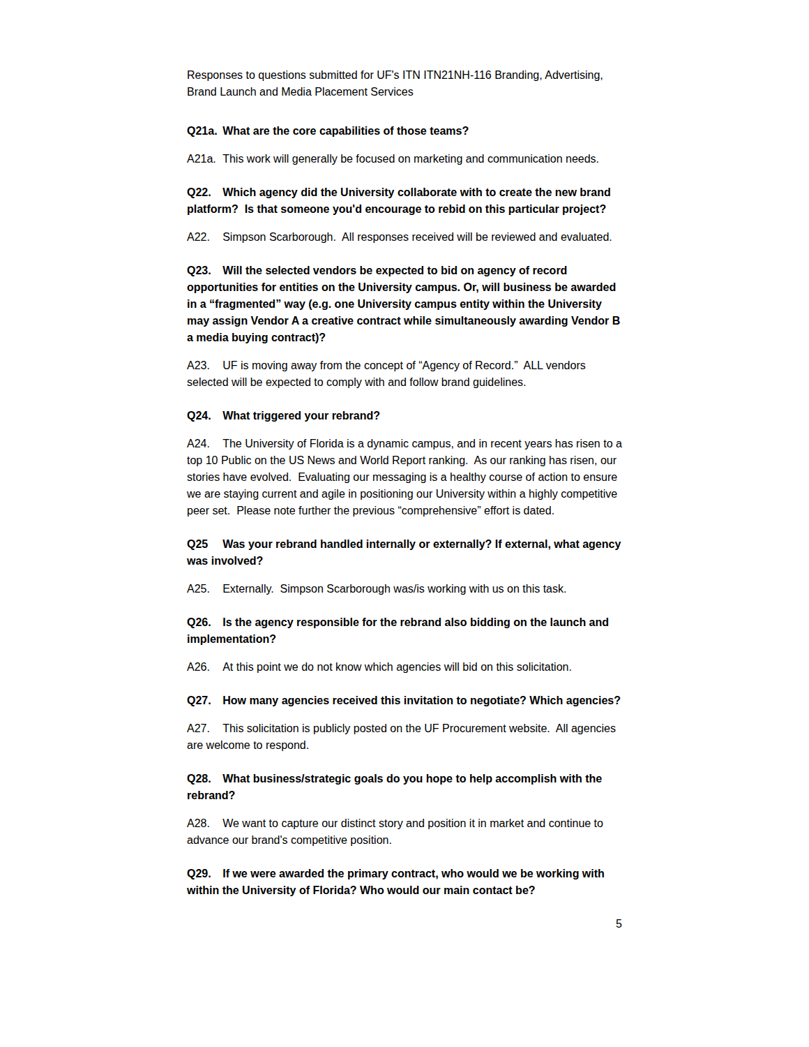Responses to questions submitted for UF's ITN ITN21NH-116 Branding, Advertising, Brand Launch and Media Placement Services
Q21a. What are the core capabilities of those teams?
A21a. This work will generally be focused on marketing and communication needs.
Q22. Which agency did the University collaborate with to create the new brand platform? Is that someone you'd encourage to rebid on this particular project?
A22. Simpson Scarborough. All responses received will be reviewed and evaluated.
Q23. Will the selected vendors be expected to bid on agency of record opportunities for entities on the University campus. Or, will business be awarded in a “fragmented” way (e.g. one University campus entity within the University may assign Vendor A a creative contract while simultaneously awarding Vendor B a media buying contract)?
A23. UF is moving away from the concept of “Agency of Record.” ALL vendors selected will be expected to comply with and follow brand guidelines.
Q24. What triggered your rebrand?
A24. The University of Florida is a dynamic campus, and in recent years has risen to a top 10 Public on the US News and World Report ranking. As our ranking has risen, our stories have evolved. Evaluating our messaging is a healthy course of action to ensure we are staying current and agile in positioning our University within a highly competitive peer set. Please note further the previous “comprehensive” effort is dated.
Q25 Was your rebrand handled internally or externally? If external, what agency was involved?
A25. Externally. Simpson Scarborough was/is working with us on this task.
Q26. Is the agency responsible for the rebrand also bidding on the launch and implementation?
A26. At this point we do not know which agencies will bid on this solicitation.
Q27. How many agencies received this invitation to negotiate? Which agencies?
A27. This solicitation is publicly posted on the UF Procurement website. All agencies are welcome to respond.
Q28. What business/strategic goals do you hope to help accomplish with the rebrand?
A28. We want to capture our distinct story and position it in market and continue to advance our brand's competitive position.
Q29. If we were awarded the primary contract, who would we be working with within the University of Florida? Who would our main contact be?
5